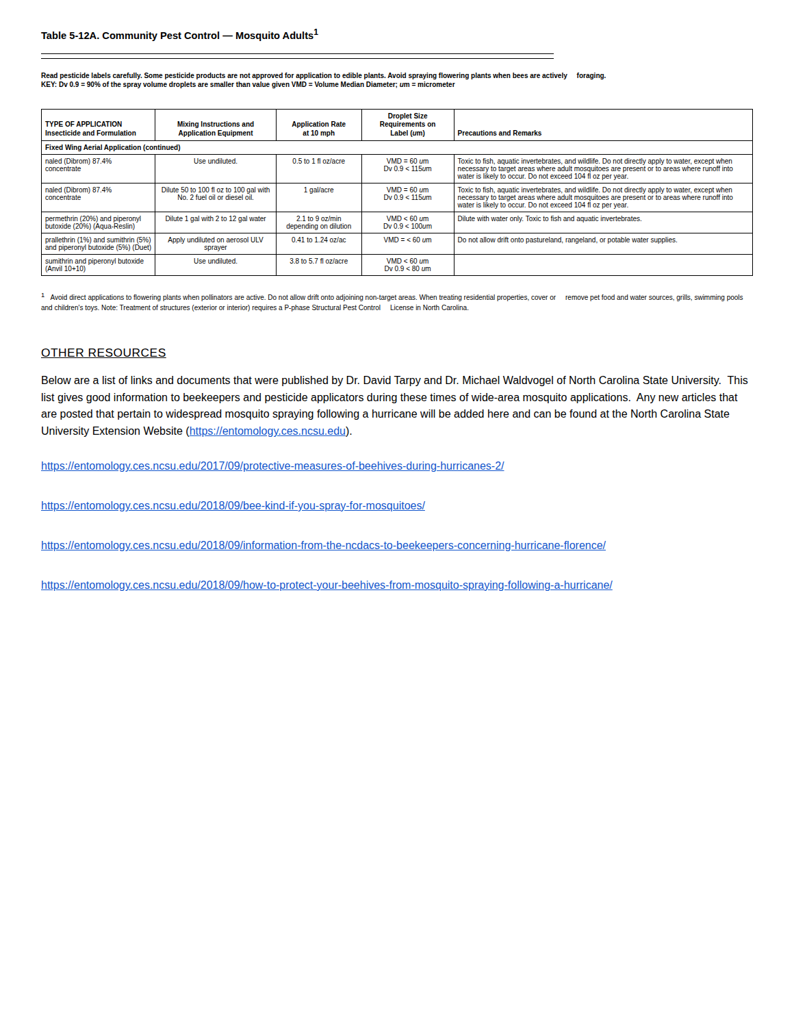Table 5-12A. Community Pest Control — Mosquito Adults1
Read pesticide labels carefully. Some pesticide products are not approved for application to edible plants. Avoid spraying flowering plants when bees are actively foraging.
KEY: Dv 0.9 = 90% of the spray volume droplets are smaller than value given VMD = Volume Median Diameter; um = micrometer
| TYPE OF APPLICATION Insecticide and Formulation | Mixing Instructions and Application Equipment | Application Rate at 10 mph | Droplet Size Requirements on Label ( u m) | Precautions and Remarks |
| --- | --- | --- | --- | --- |
| Fixed Wing Aerial Application (continued) |
| naled (Dibrom) 87.4% concentrate | Use undiluted. | 0.5 to 1 fl oz/acre | VMD = 60 u m Dv 0.9 < 115 u m | Toxic to fish, aquatic invertebrates, and wildlife. Do not directly apply to water, except when necessary to target areas where adult mosquitoes are present or to areas where runoff into water is likely to occur. Do not exceed 104 fl oz per year. |
| naled (Dibrom) 87.4% concentrate | Dilute 50 to 100 fl oz to 100 gal with No. 2 fuel oil or diesel oil. | 1 gal/acre | VMD = 60 u m Dv 0.9 < 115 u m | Toxic to fish, aquatic invertebrates, and wildlife. Do not directly apply to water, except when necessary to target areas where adult mosquitoes are present or to areas where runoff into water is likely to occur. Do not exceed 104 fl oz per year. |
| permethrin (20%) and piperonyl butoxide (20%) (Aqua-Reslin) | Dilute 1 gal with 2 to 12 gal water | 2.1 to 9 oz/min depending on dilution | VMD < 60 u m Dv 0.9 < 100 u m | Dilute with water only. Toxic to fish and aquatic invertebrates. |
| prallethrin (1%) and sumithrin (5%) and piperonyl butoxide (5%) (Duet) | Apply undiluted on aerosol ULV sprayer | 0.41 to 1.24 oz/ac | VMD = < 60 u m | Do not allow drift onto pastureland, rangeland, or potable water supplies. |
| sumithrin and piperonyl butoxide (Anvil 10+10) | Use undiluted. | 3.8 to 5.7 fl oz/acre | VMD < 60 u m Dv 0.9 < 80 u m | |
1 Avoid direct applications to flowering plants when pollinators are active. Do not allow drift onto adjoining non-target areas. When treating residential properties, cover or remove pet food and water sources, grills, swimming pools and children's toys. Note: Treatment of structures (exterior or interior) requires a P-phase Structural Pest Control License in North Carolina.
OTHER RESOURCES
Below are a list of links and documents that were published by Dr. David Tarpy and Dr. Michael Waldvogel of North Carolina State University. This list gives good information to beekeepers and pesticide applicators during these times of wide-area mosquito applications. Any new articles that are posted that pertain to widespread mosquito spraying following a hurricane will be added here and can be found at the North Carolina State University Extension Website (https://entomology.ces.ncsu.edu).
https://entomology.ces.ncsu.edu/2017/09/protective-measures-of-beehives-during-hurricanes-2/
https://entomology.ces.ncsu.edu/2018/09/bee-kind-if-you-spray-for-mosquitoes/
https://entomology.ces.ncsu.edu/2018/09/information-from-the-ncdacs-to-beekeepers-concerning-hurricane-florence/
https://entomology.ces.ncsu.edu/2018/09/how-to-protect-your-beehives-from-mosquito-spraying-following-a-hurricane/